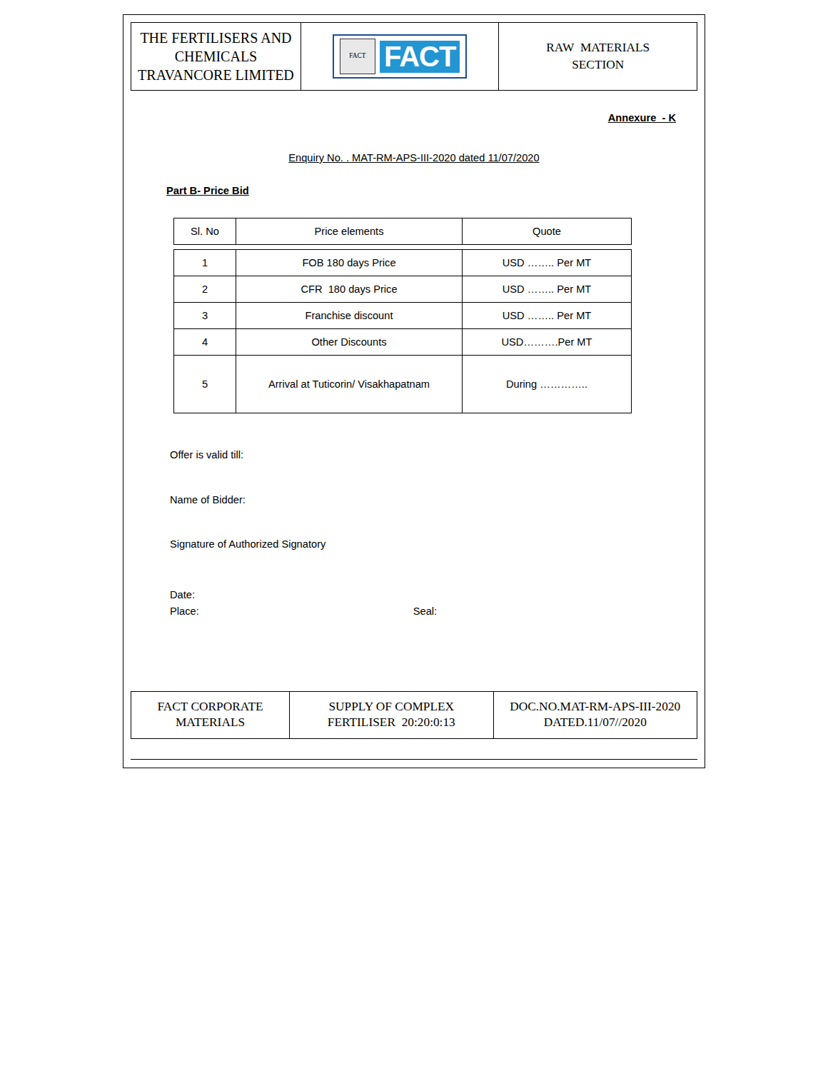| THE FERTILISERS AND CHEMICALS TRAVANCORE LIMITED | FACT FACT | RAW MATERIALS SECTION |
Annexure - K
Enquiry No. . MAT-RM-APS-III-2020 dated 11/07/2020
Part B- Price Bid
| Sl. No | Price elements | Quote |
| 1 | FOB 180 days Price | USD …….. Per MT |
| 2 | CFR 180 days Price | USD …….. Per MT |
| 3 | Franchise discount | USD …….. Per MT |
| 4 | Other Discounts | USD……….Per MT |
| 5 | Arrival at Tuticorin/ Visakhapatnam | During ………….. |
Offer is valid till:
Name of Bidder:
Signature of Authorized Signatory
Date:
Place:Seal:
| FACT CORPORATE MATERIALS | SUPPLY OF COMPLEX FERTILISER 20:20:0:13 | DOC.NO.MAT-RM-APS-III-2020 DATED.11/07//2020 |